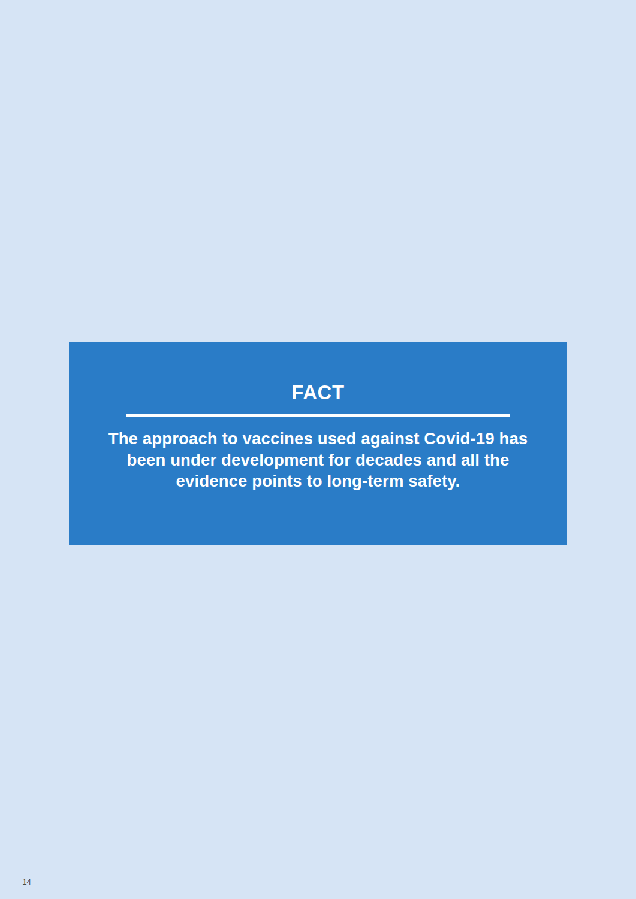FACT
The approach to vaccines used against Covid-19 has been under development for decades and all the evidence points to long-term safety.
14